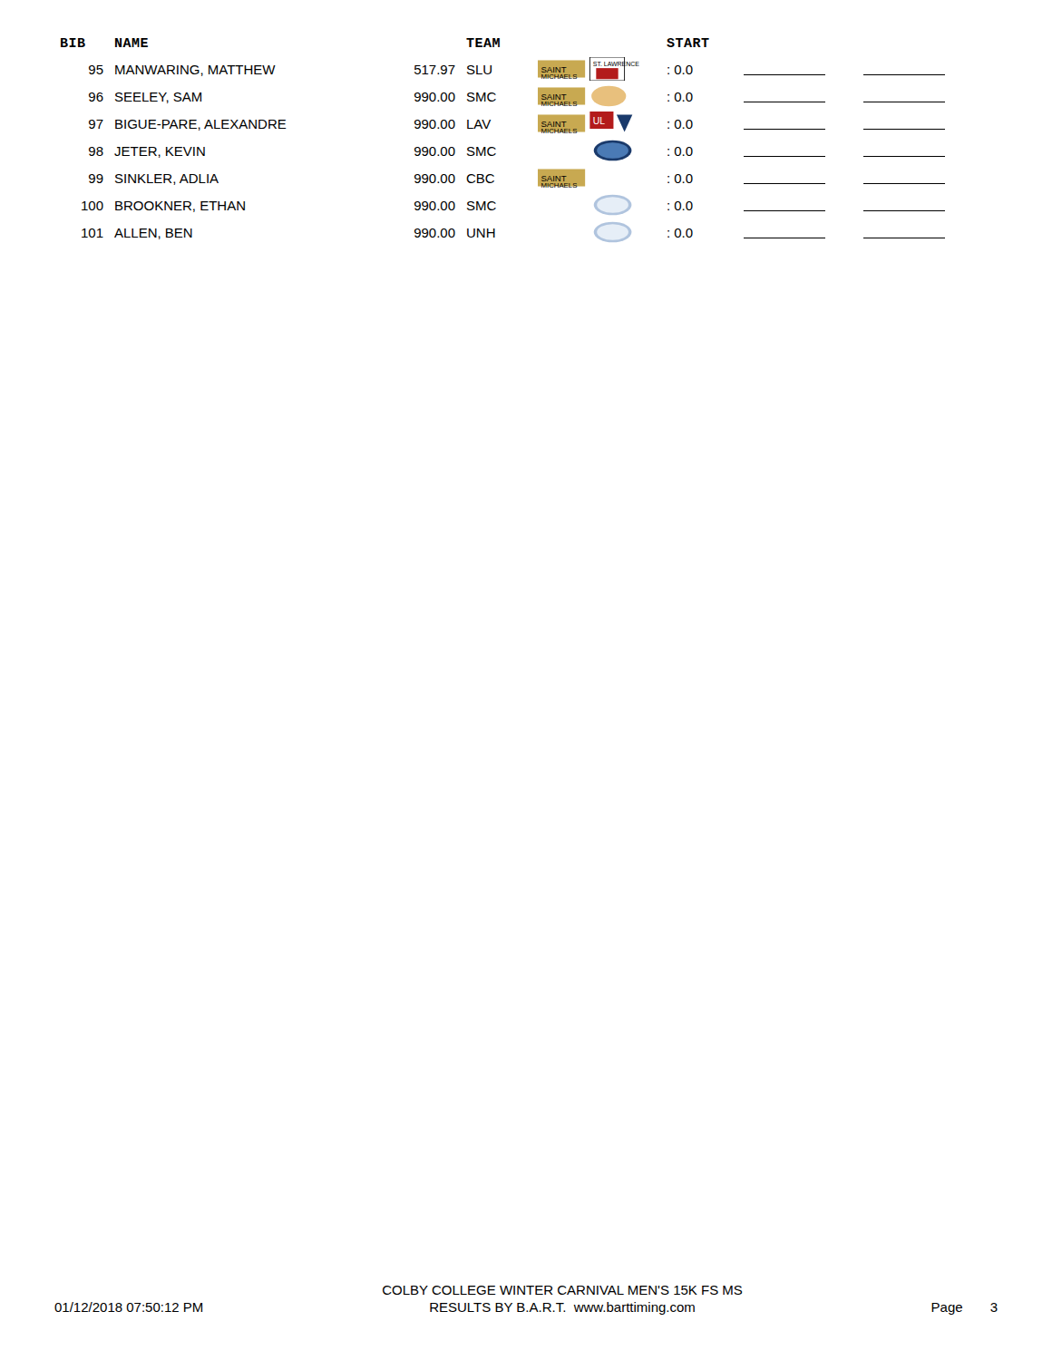| BIB | NAME | | TEAM | | START | | |
| --- | --- | --- | --- | --- | --- | --- | --- |
| 95 | MANWARING, MATTHEW | 517.97 | SLU | | : 0.0 | | |
| 96 | SEELEY, SAM | 990.00 | SMC | | : 0.0 | | |
| 97 | BIGUE-PARE, ALEXANDRE | 990.00 | LAV | | : 0.0 | | |
| 98 | JETER, KEVIN | 990.00 | SMC | | : 0.0 | | |
| 99 | SINKLER, ADLIA | 990.00 | CBC | | : 0.0 | | |
| 100 | BROOKNER, ETHAN | 990.00 | SMC | | : 0.0 | | |
| 101 | ALLEN, BEN | 990.00 | UNH | | : 0.0 | | |
01/12/2018 07:50:12 PM
COLBY COLLEGE WINTER CARNIVAL MEN'S 15K FS MS RESULTS BY B.A.R.T. www.barttiming.com
Page3